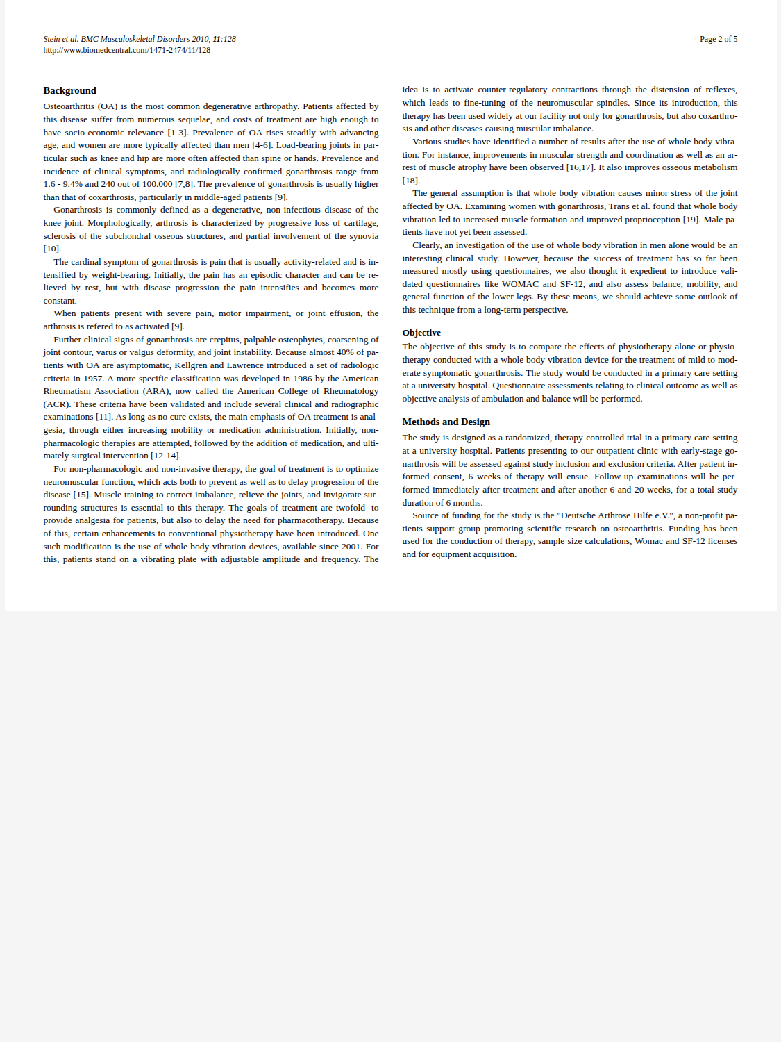Stein et al. BMC Musculoskeletal Disorders 2010, 11:128 http://www.biomedcentral.com/1471-2474/11/128
Page 2 of 5
Background
Osteoarthritis (OA) is the most common degenerative arthropathy. Patients affected by this disease suffer from numerous sequelae, and costs of treatment are high enough to have socio-economic relevance [1-3]. Prevalence of OA rises steadily with advancing age, and women are more typically affected than men [4-6]. Load-bearing joints in particular such as knee and hip are more often affected than spine or hands. Prevalence and incidence of clinical symptoms, and radiologically confirmed gonarthrosis range from 1.6 - 9.4% and 240 out of 100.000 [7,8]. The prevalence of gonarthrosis is usually higher than that of coxarthrosis, particularly in middle-aged patients [9].
Gonarthrosis is commonly defined as a degenerative, non-infectious disease of the knee joint. Morphologically, arthrosis is characterized by progressive loss of cartilage, sclerosis of the subchondral osseous structures, and partial involvement of the synovia [10].
The cardinal symptom of gonarthrosis is pain that is usually activity-related and is intensified by weight-bearing. Initially, the pain has an episodic character and can be relieved by rest, but with disease progression the pain intensifies and becomes more constant.
When patients present with severe pain, motor impairment, or joint effusion, the arthrosis is refered to as activated [9].
Further clinical signs of gonarthrosis are crepitus, palpable osteophytes, coarsening of joint contour, varus or valgus deformity, and joint instability. Because almost 40% of patients with OA are asymptomatic, Kellgren and Lawrence introduced a set of radiologic criteria in 1957. A more specific classification was developed in 1986 by the American Rheumatism Association (ARA), now called the American College of Rheumatology (ACR). These criteria have been validated and include several clinical and radiographic examinations [11]. As long as no cure exists, the main emphasis of OA treatment is analgesia, through either increasing mobility or medication administration. Initially, non-pharmacologic therapies are attempted, followed by the addition of medication, and ultimately surgical intervention [12-14].
For non-pharmacologic and non-invasive therapy, the goal of treatment is to optimize neuromuscular function, which acts both to prevent as well as to delay progression of the disease [15]. Muscle training to correct imbalance, relieve the joints, and invigorate surrounding structures is essential to this therapy. The goals of treatment are twofold--to provide analgesia for patients, but also to delay the need for pharmacotherapy. Because of this, certain enhancements to conventional physiotherapy have been introduced. One such modification is the use of whole body vibration devices, available since 2001. For this, patients stand on a vibrating plate with adjustable amplitude and frequency. The idea is to activate counter-regulatory contractions through the distension of reflexes, which leads to fine-tuning of the neuromuscular spindles. Since its introduction, this therapy has been used widely at our facility not only for gonarthrosis, but also coxarthrosis and other diseases causing muscular imbalance.
Various studies have identified a number of results after the use of whole body vibration. For instance, improvements in muscular strength and coordination as well as an arrest of muscle atrophy have been observed [16,17]. It also improves osseous metabolism [18].
The general assumption is that whole body vibration causes minor stress of the joint affected by OA. Examining women with gonarthrosis, Trans et al. found that whole body vibration led to increased muscle formation and improved proprioception [19]. Male patients have not yet been assessed.
Clearly, an investigation of the use of whole body vibration in men alone would be an interesting clinical study. However, because the success of treatment has so far been measured mostly using questionnaires, we also thought it expedient to introduce validated questionnaires like WOMAC and SF-12, and also assess balance, mobility, and general function of the lower legs. By these means, we should achieve some outlook of this technique from a long-term perspective.
Objective
The objective of this study is to compare the effects of physiotherapy alone or physiotherapy conducted with a whole body vibration device for the treatment of mild to moderate symptomatic gonarthrosis. The study would be conducted in a primary care setting at a university hospital. Questionnaire assessments relating to clinical outcome as well as objective analysis of ambulation and balance will be performed.
Methods and Design
The study is designed as a randomized, therapy-controlled trial in a primary care setting at a university hospital. Patients presenting to our outpatient clinic with early-stage gonarthrosis will be assessed against study inclusion and exclusion criteria. After patient informed consent, 6 weeks of therapy will ensue. Follow-up examinations will be performed immediately after treatment and after another 6 and 20 weeks, for a total study duration of 6 months.
Source of funding for the study is the "Deutsche Arthrose Hilfe e.V.", a non-profit patients support group promoting scientific research on osteoarthritis. Funding has been used for the conduction of therapy, sample size calculations, Womac and SF-12 licenses and for equipment acquisition.